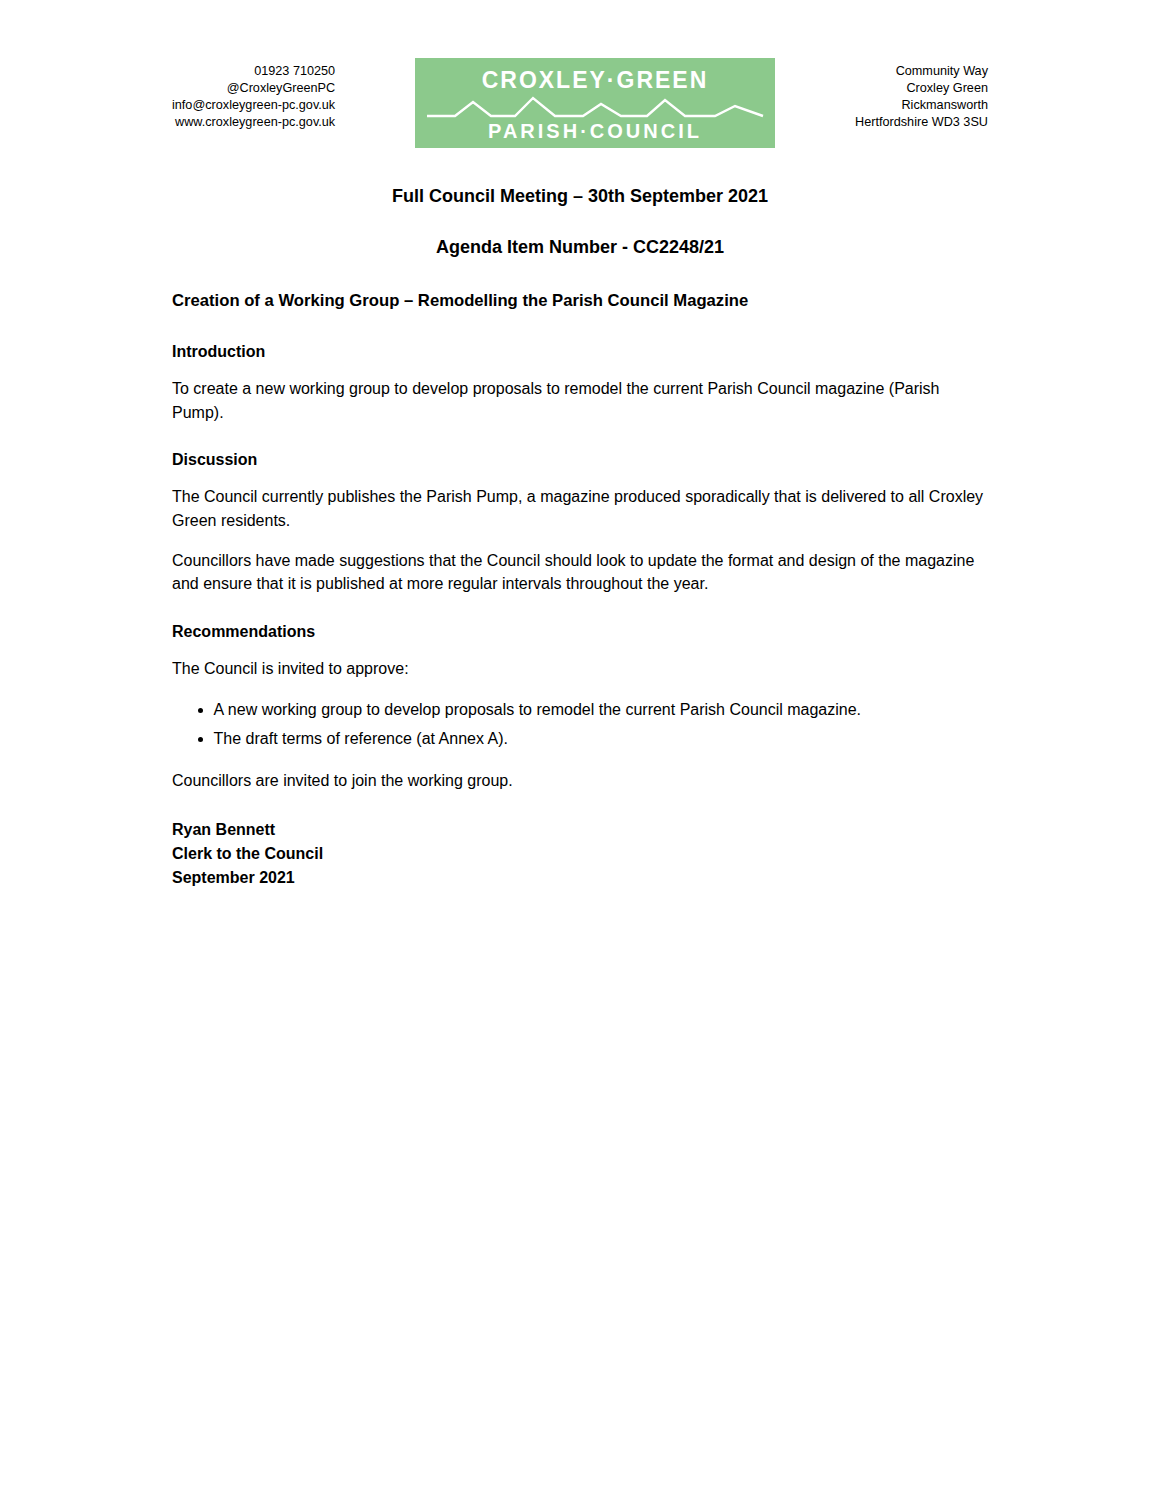01923 710250
@CroxleyGreenPC
info@croxleygreen-pc.gov.uk
www.croxleygreen-pc.gov.uk
Croxley Green Parish Council CROXLEY·GREEN PARISH·COUNCIL
Community Way
Croxley Green
Rickmansworth
Hertfordshire WD3 3SU
Full Council Meeting – 30th September 2021
Agenda Item Number - CC2248/21
Creation of a Working Group – Remodelling the Parish Council Magazine
Introduction
To create a new working group to develop proposals to remodel the current Parish Council magazine (Parish Pump).
Discussion
The Council currently publishes the Parish Pump, a magazine produced sporadically that is delivered to all Croxley Green residents.
Councillors have made suggestions that the Council should look to update the format and design of the magazine and ensure that it is published at more regular intervals throughout the year.
Recommendations
The Council is invited to approve:
A new working group to develop proposals to remodel the current Parish Council magazine.
The draft terms of reference (at Annex A).
Councillors are invited to join the working group.
Ryan Bennett
Clerk to the Council
September 2021